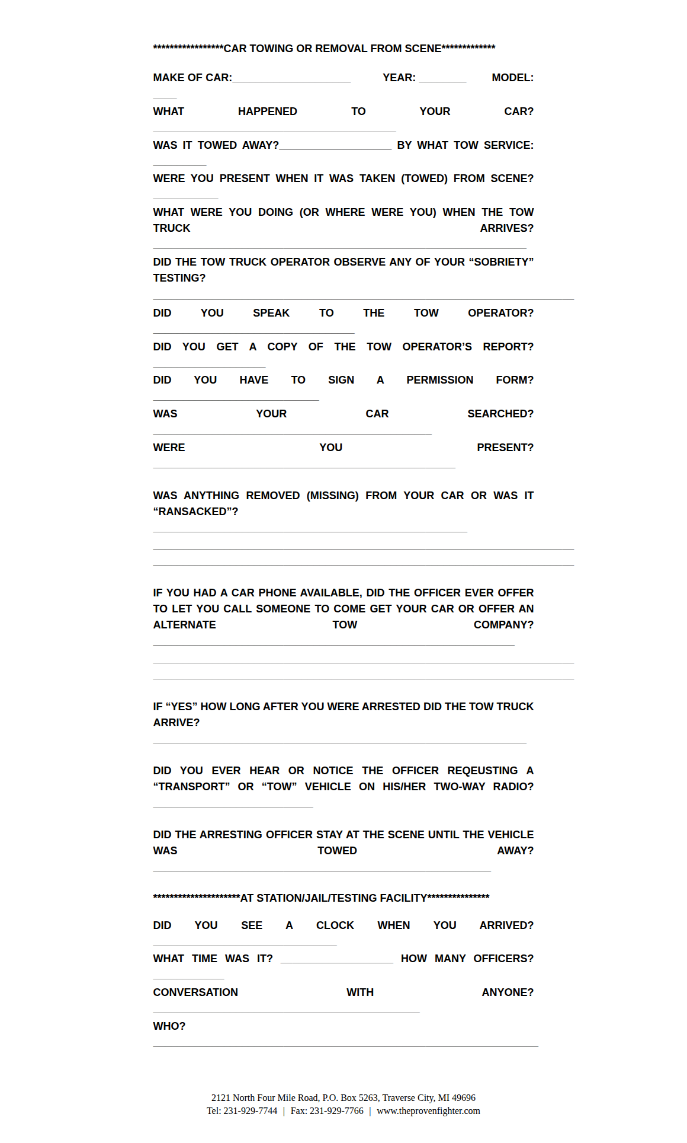*****************CAR TOWING OR REMOVAL FROM SCENE*************
MAKE OF CAR:____________________ YEAR: ________ MODEL: ____
WHAT HAPPENED TO YOUR CAR? _________________________________________
WAS IT TOWED AWAY?___________________ BY WHAT TOW SERVICE: _________
WERE YOU PRESENT WHEN IT WAS TAKEN (TOWED) FROM SCENE? ___________
WHAT WERE YOU DOING (OR WHERE WERE YOU) WHEN THE TOW TRUCK ARRIVES? _______________________________________________________________
DID THE TOW TRUCK OPERATOR OBSERVE ANY OF YOUR “SOBRIETY” TESTING?
_______________________________________________________________________
DID YOU SPEAK TO THE TOW OPERATOR? __________________________________
DID YOU GET A COPY OF THE TOW OPERATOR’S REPORT? ___________________
DID YOU HAVE TO SIGN A PERMISSION FORM? ____________________________
WAS YOUR CAR SEARCHED? _______________________________________________
WERE YOU PRESENT? ___________________________________________________
WAS ANYTHING REMOVED (MISSING) FROM YOUR CAR OR WAS IT “RANSACKED”? _____________________________________________________
_______________________________________________________________________ _______________________________________________________________________
IF YOU HAD A CAR PHONE AVAILABLE, DID THE OFFICER EVER OFFER TO LET YOU CALL SOMEONE TO COME GET YOUR CAR OR OFFER AN ALTERNATE TOW COMPANY? _____________________________________________________________
_______________________________________________________________________ _______________________________________________________________________
IF “YES” HOW LONG AFTER YOU WERE ARRESTED DID THE TOW TRUCK ARRIVE? _______________________________________________________________
DID YOU EVER HEAR OR NOTICE THE OFFICER REQEUSTING A “TRANSPORT” OR “TOW” VEHICLE ON HIS/HER TWO-WAY RADIO? ___________________________
DID THE ARRESTING OFFICER STAY AT THE SCENE UNTIL THE VEHICLE WAS TOWED AWAY? _________________________________________________________
*********************AT STATION/JAIL/TESTING FACILITY***************
DID YOU SEE A CLOCK WHEN YOU ARRIVED? _______________________________
WHAT TIME WAS IT? ___________________ HOW MANY OFFICERS? ____________
CONVERSATION WITH ANYONE?_____________________________________________
WHO? _________________________________________________________________
2121 North Four Mile Road, P.O. Box 5263, Traverse City, MI 49696
Tel: 231-929-7744|Fax: 231-929-7766|www.theprovenfighter.com